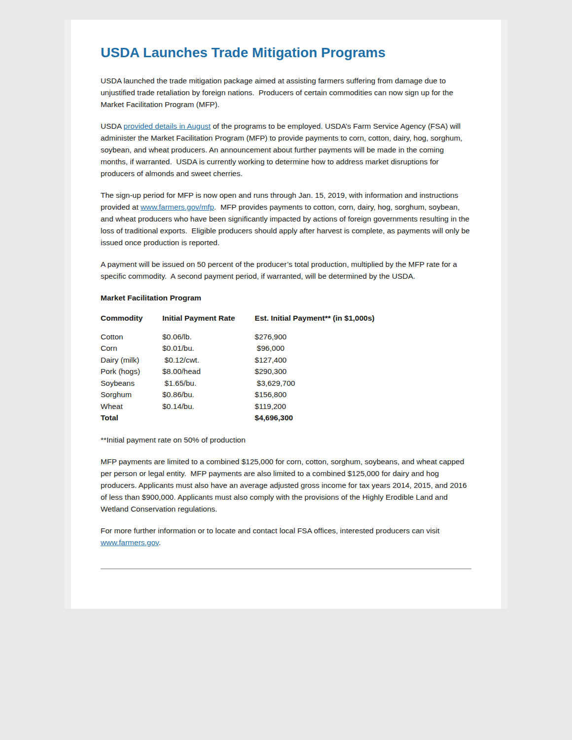USDA Launches Trade Mitigation Programs
USDA launched the trade mitigation package aimed at assisting farmers suffering from damage due to unjustified trade retaliation by foreign nations. Producers of certain commodities can now sign up for the Market Facilitation Program (MFP).
USDA provided details in August of the programs to be employed. USDA’s Farm Service Agency (FSA) will administer the Market Facilitation Program (MFP) to provide payments to corn, cotton, dairy, hog, sorghum, soybean, and wheat producers. An announcement about further payments will be made in the coming months, if warranted. USDA is currently working to determine how to address market disruptions for producers of almonds and sweet cherries.
The sign-up period for MFP is now open and runs through Jan. 15, 2019, with information and instructions provided at www.farmers.gov/mfp. MFP provides payments to cotton, corn, dairy, hog, sorghum, soybean, and wheat producers who have been significantly impacted by actions of foreign governments resulting in the loss of traditional exports. Eligible producers should apply after harvest is complete, as payments will only be issued once production is reported.
A payment will be issued on 50 percent of the producer’s total production, multiplied by the MFP rate for a specific commodity. A second payment period, if warranted, will be determined by the USDA.
Market Facilitation Program
| Commodity | Initial Payment Rate | Est. Initial Payment** (in $1,000s) |
| --- | --- | --- |
| Cotton | $0.06/lb. | $276,900 |
| Corn | $0.01/bu. | $96,000 |
| Dairy (milk) | $0.12/cwt. | $127,400 |
| Pork (hogs) | $8.00/head | $290,300 |
| Soybeans | $1.65/bu. | $3,629,700 |
| Sorghum | $0.86/bu. | $156,800 |
| Wheat | $0.14/bu. | $119,200 |
| Total | | $4,696,300 |
**Initial payment rate on 50% of production
MFP payments are limited to a combined $125,000 for corn, cotton, sorghum, soybeans, and wheat capped per person or legal entity. MFP payments are also limited to a combined $125,000 for dairy and hog producers. Applicants must also have an average adjusted gross income for tax years 2014, 2015, and 2016 of less than $900,000. Applicants must also comply with the provisions of the Highly Erodible Land and Wetland Conservation regulations.
For more further information or to locate and contact local FSA offices, interested producers can visit www.farmers.gov.